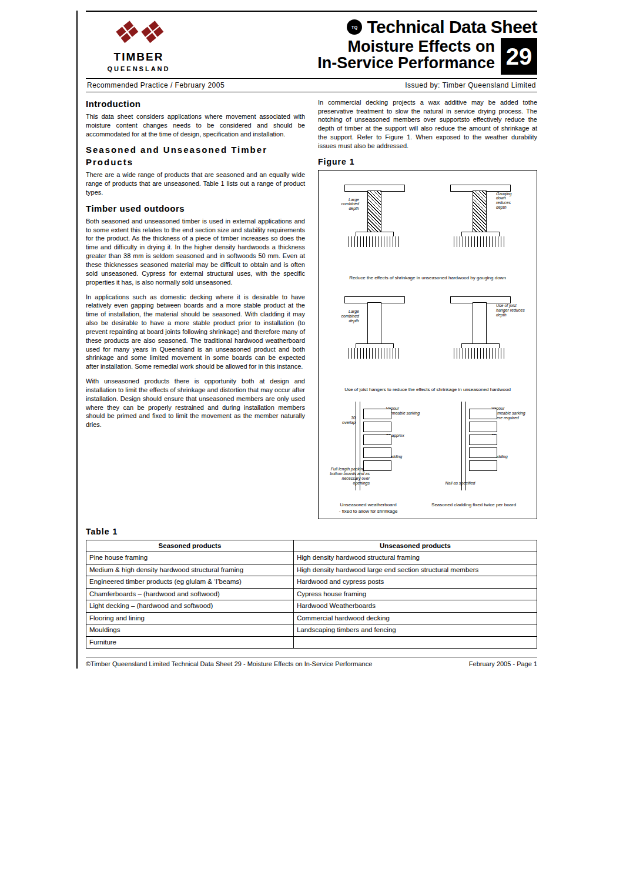❖❖
TIMBER QUEENSLAND
TQ Technical Data Sheet
Moisture Effects on
In-Service Performance
29
Recommended Practice / February 2005
Issued by: Timber Queensland Limited
Introduction
This data sheet considers applications where movement associated with moisture content changes needs to be considered and should be accommodated for at the time of design, specification and installation.
Seasoned and Unseasoned Timber Products
There are a wide range of products that are seasoned and an equally wide range of products that are unseasoned. Table 1 lists out a range of product types.
Timber used outdoors
Both seasoned and unseasoned timber is used in external applications and to some extent this relates to the end section size and stability requirements for the product. As the thickness of a piece of timber increases so does the time and difficulty in drying it. In the higher density hardwoods a thickness greater than 38 mm is seldom seasoned and in softwoods 50 mm. Even at these thicknesses seasoned material may be difficult to obtain and is often sold unseasoned. Cypress for external structural uses, with the specific properties it has, is also normally sold unseasoned.
In applications such as domestic decking where it is desirable to have relatively even gapping between boards and a more stable product at the time of installation, the material should be seasoned. With cladding it may also be desirable to have a more stable product prior to installation (to prevent repainting at board joints following shrinkage) and therefore many of these products are also seasoned. The traditional hardwood weatherboard used for many years in Queensland is an unseasoned product and both shrinkage and some limited movement in some boards can be expected after installation. Some remedial work should be allowed for in this instance.
With unseasoned products there is opportunity both at design and installation to limit the effects of shrinkage and distortion that may occur after installation. Design should ensure that unseasoned members are only used where they can be properly restrained and during installation members should be primed and fixed to limit the movement as the member naturally dries.
In commercial decking projects a wax additive may be added tothe preservative treatment to slow the natural in service drying process. The notching of unseasoned members over supportsto effectively reduce the depth of timber at the support will also reduce the amount of shrinkage at the support. Refer to Figure 1. When exposed to the weather durability issues must also be addressed.
Figure 1
Large
combined
depth
Gauging
down
reduces
depth
Reduce the effects of shrinkage in unseasoned hardwood by gauging down
Large
combined
depth
Use of joist
hanger reduces
depth
Use of joist hangers to reduce the effects of shrinkage in unseasoned hardwood
30
overlap
Vapour
permeable sarking
35 approx
Cladding
Full length packing at
bottom boards and as
necessary over openings
Vapour
permeable sarking
where required
25
Cladding
Nail as specified
Unseasoned weatherboard
- fixed to allow for shrinkage Seasoned cladding fixed twice per board
Table 1
| Seasoned products | Unseasoned products |
| --- | --- |
| Pine house framing | High density hardwood structural framing |
| Medium & high density hardwood structural framing | High density hardwood large end section structural members |
| Engineered timber products (eg glulam & ‘I’beams) | Hardwood and cypress posts |
| Chamferboards – (hardwood and softwood) | Cypress house framing |
| Light decking – (hardwood and softwood) | Hardwood Weatherboards |
| Flooring and lining | Commercial hardwood decking |
| Mouldings | Landscaping timbers and fencing |
| Furniture | |
©Timber Queensland Limited Technical Data Sheet 29 - Moisture Effects on In-Service Performance
February 2005 - Page 1